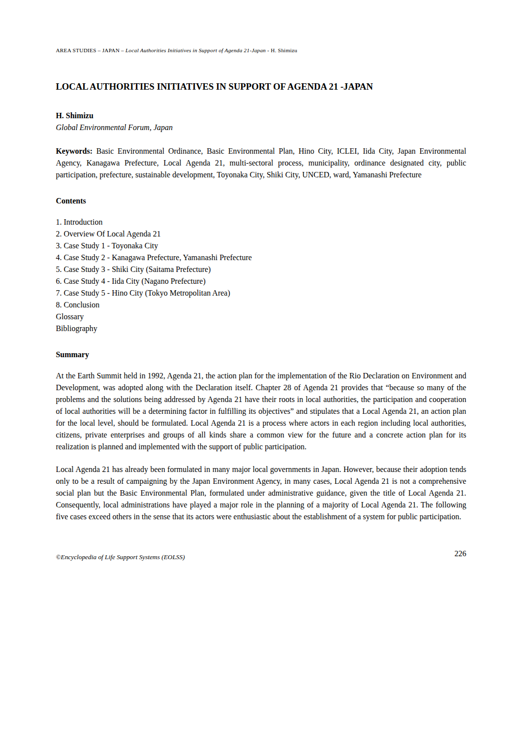AREA STUDIES – JAPAN – Local Authorities Initiatives in Support of Agenda 21-Japan - H. Shimizu
LOCAL AUTHORITIES INITIATIVES IN SUPPORT OF AGENDA 21 -JAPAN
H. Shimizu
Global Environmental Forum, Japan
Keywords: Basic Environmental Ordinance, Basic Environmental Plan, Hino City, ICLEI, Iida City, Japan Environmental Agency, Kanagawa Prefecture, Local Agenda 21, multi-sectoral process, municipality, ordinance designated city, public participation, prefecture, sustainable development, Toyonaka City, Shiki City, UNCED, ward, Yamanashi Prefecture
Contents
1. Introduction
2. Overview Of Local Agenda 21
3. Case Study 1 - Toyonaka City
4. Case Study 2 - Kanagawa Prefecture, Yamanashi Prefecture
5. Case Study 3 - Shiki City (Saitama Prefecture)
6. Case Study 4 - Iida City (Nagano Prefecture)
7. Case Study 5 - Hino City (Tokyo Metropolitan Area)
8. Conclusion
Glossary
Bibliography
Summary
At the Earth Summit held in 1992, Agenda 21, the action plan for the implementation of the Rio Declaration on Environment and Development, was adopted along with the Declaration itself. Chapter 28 of Agenda 21 provides that “because so many of the problems and the solutions being addressed by Agenda 21 have their roots in local authorities, the participation and cooperation of local authorities will be a determining factor in fulfilling its objectives” and stipulates that a Local Agenda 21, an action plan for the local level, should be formulated. Local Agenda 21 is a process where actors in each region including local authorities, citizens, private enterprises and groups of all kinds share a common view for the future and a concrete action plan for its realization is planned and implemented with the support of public participation.
Local Agenda 21 has already been formulated in many major local governments in Japan. However, because their adoption tends only to be a result of campaigning by the Japan Environment Agency, in many cases, Local Agenda 21 is not a comprehensive social plan but the Basic Environmental Plan, formulated under administrative guidance, given the title of Local Agenda 21. Consequently, local administrations have played a major role in the planning of a majority of Local Agenda 21. The following five cases exceed others in the sense that its actors were enthusiastic about the establishment of a system for public participation.
©Encyclopedia of Life Support Systems (EOLSS) 226